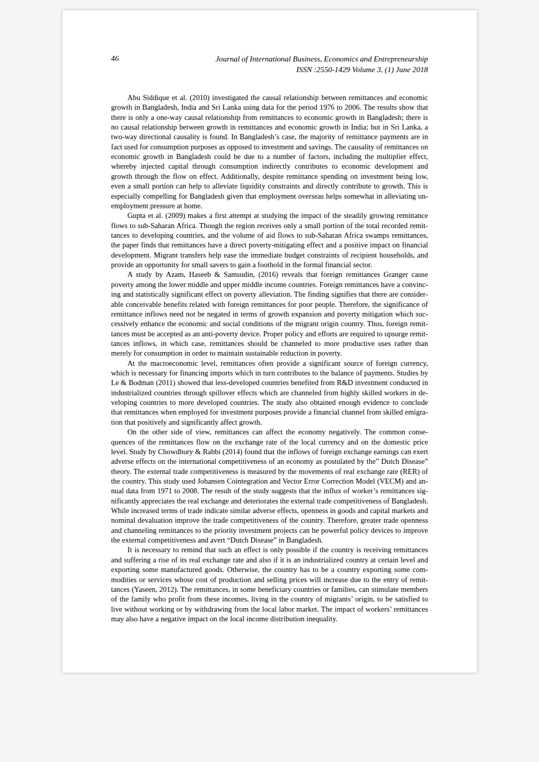46
Journal of International Business, Economics and Entrepreneurship
ISSN :2550-1429 Volume 3, (1) June 2018
Abu Siddique et al. (2010) investigated the causal relationship between remittances and economic growth in Bangladesh, India and Sri Lanka using data for the period 1976 to 2006. The results show that there is only a one-way causal relationship from remittances to economic growth in Bangladesh; there is no causal relationship between growth in remittances and economic growth in India; but in Sri Lanka, a two-way directional causality is found. In Bangladesh’s case, the majority of remittance payments are in fact used for consumption purposes as opposed to investment and savings. The causality of remittances on economic growth in Bangladesh could be due to a number of factors, including the multiplier effect, whereby injected capital through consumption indirectly contributes to economic development and growth through the flow on effect. Additionally, despite remittance spending on investment being low, even a small portion can help to alleviate liquidity constraints and directly contribute to growth. This is especially compelling for Bangladesh given that employment overseas helps somewhat in alleviating unemployment pressure at home.
Gupta et al. (2009) makes a first attempt at studying the impact of the steadily growing remittance flows to sub-Saharan Africa. Though the region receives only a small portion of the total recorded remittances to developing countries, and the volume of aid flows to sub-Saharan Africa swamps remittances, the paper finds that remittances have a direct poverty-mitigating effect and a positive impact on financial development. Migrant transfers help ease the immediate budget constraints of recipient households, and provide an opportunity for small savers to gain a foothold in the formal financial sector.
A study by Azam, Haseeb & Samsudin, (2016) reveals that foreign remittances Granger cause poverty among the lower middle and upper middle income countries. Foreign remittances have a convincing and statistically significant effect on poverty alleviation. The finding signifies that there are considerable conceivable benefits related with foreign remittances for poor people. Therefore, the significance of remittance inflows need not be negated in terms of growth expansion and poverty mitigation which successively enhance the economic and social conditions of the migrant origin country. Thus, foreign remittances must be accepted as an anti-poverty device. Proper policy and efforts are required to upsurge remittances inflows, in which case, remittances should be channeled to more productive uses rather than merely for consumption in order to maintain sustainable reduction in poverty.
At the macroeconomic level, remittances often provide a significant source of foreign currency, which is necessary for financing imports which in turn contributes to the balance of payments. Studies by Le & Bodman (2011) showed that less-developed countries benefited from R&D investment conducted in industrialized countries through spillover effects which are channeled from highly skilled workers in developing countries to more developed countries. The study also obtained enough evidence to conclude that remittances when employed for investment purposes provide a financial channel from skilled emigration that positively and significantly affect growth.
On the other side of view, remittances can affect the economy negatively. The common consequences of the remittances flow on the exchange rate of the local currency and on the domestic price level. Study by Chowdhury & Rabbi (2014) found that the inflows of foreign exchange earnings can exert adverse effects on the international competitiveness of an economy as postulated by the” Dutch Disease” theory. The external trade competitiveness is measured by the movements of real exchange rate (RER) of the country. This study used Johansen Cointegration and Vector Error Correction Model (VECM) and annual data from 1971 to 2008. The result of the study suggests that the influx of worker’s remittances significantly appreciates the real exchange and deteriorates the external trade competitiveness of Bangladesh. While increased terms of trade indicate similar adverse effects, openness in goods and capital markets and nominal devaluation improve the trade competitiveness of the country. Therefore, greater trade openness and channeling remittances to the priority investment projects can be powerful policy devices to improve the external competitiveness and avert “Dutch Disease” in Bangladesh.
It is necessary to remind that such an effect is only possible if the country is receiving remittances and suffering a rise of its real exchange rate and also if it is an industrialized country at certain level and exporting some manufactured goods. Otherwise, the country has to be a country exporting some commodities or services whose cost of production and selling prices will increase due to the entry of remittances (Yaseen, 2012). The remittances, in some beneficiary countries or families, can stimulate members of the family who profit from these incomes, living in the country of migrants’ origin, to be satisfied to live without working or by withdrawing from the local labor market. The impact of workers’ remittances may also have a negative impact on the local income distribution inequality.